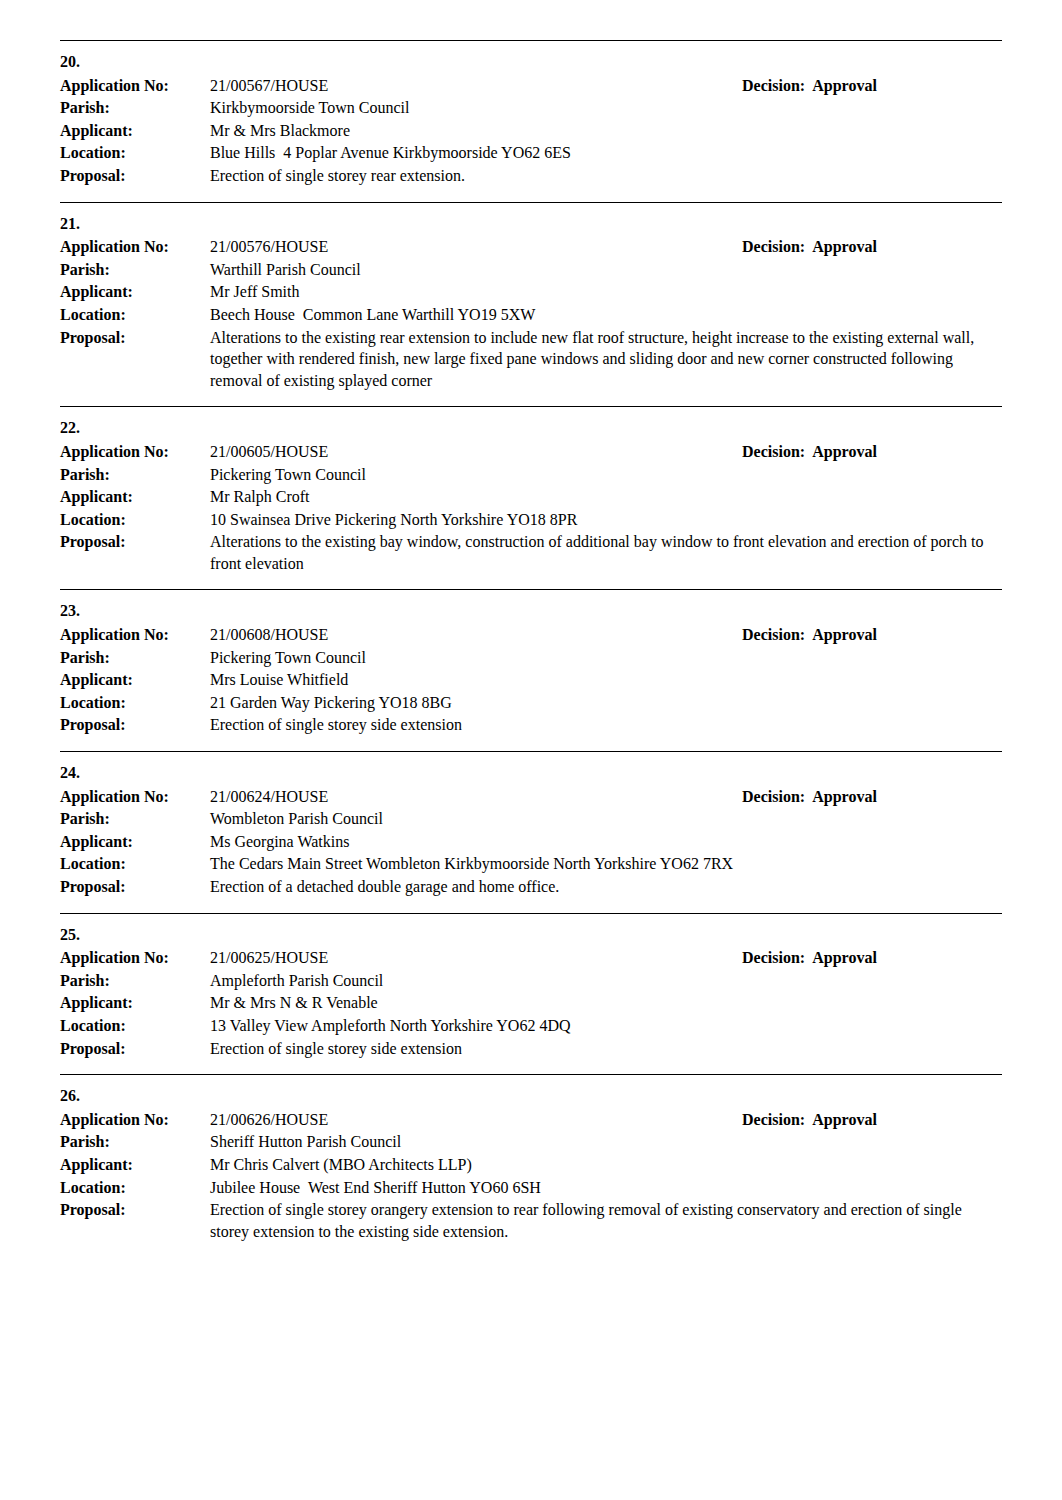20.
| Application No: | 21/00567/HOUSE | Decision: Approval |
| Parish: | Kirkbymoorside Town Council |
| Applicant: | Mr & Mrs Blackmore |
| Location: | Blue Hills 4 Poplar Avenue Kirkbymoorside YO62 6ES |
| Proposal: | Erection of single storey rear extension. |
21.
| Application No: | 21/00576/HOUSE | Decision: Approval |
| Parish: | Warthill Parish Council |
| Applicant: | Mr Jeff Smith |
| Location: | Beech House Common Lane Warthill YO19 5XW |
| Proposal: | Alterations to the existing rear extension to include new flat roof structure, height increase to the existing external wall, together with rendered finish, new large fixed pane windows and sliding door and new corner constructed following removal of existing splayed corner |
22.
| Application No: | 21/00605/HOUSE | Decision: Approval |
| Parish: | Pickering Town Council |
| Applicant: | Mr Ralph Croft |
| Location: | 10 Swainsea Drive Pickering North Yorkshire YO18 8PR |
| Proposal: | Alterations to the existing bay window, construction of additional bay window to front elevation and erection of porch to front elevation |
23.
| Application No: | 21/00608/HOUSE | Decision: Approval |
| Parish: | Pickering Town Council |
| Applicant: | Mrs Louise Whitfield |
| Location: | 21 Garden Way Pickering YO18 8BG |
| Proposal: | Erection of single storey side extension |
24.
| Application No: | 21/00624/HOUSE | Decision: Approval |
| Parish: | Wombleton Parish Council |
| Applicant: | Ms Georgina Watkins |
| Location: | The Cedars Main Street Wombleton Kirkbymoorside North Yorkshire YO62 7RX |
| Proposal: | Erection of a detached double garage and home office. |
25.
| Application No: | 21/00625/HOUSE | Decision: Approval |
| Parish: | Ampleforth Parish Council |
| Applicant: | Mr & Mrs N & R Venable |
| Location: | 13 Valley View Ampleforth North Yorkshire YO62 4DQ |
| Proposal: | Erection of single storey side extension |
26.
| Application No: | 21/00626/HOUSE | Decision: Approval |
| Parish: | Sheriff Hutton Parish Council |
| Applicant: | Mr Chris Calvert (MBO Architects LLP) |
| Location: | Jubilee House West End Sheriff Hutton YO60 6SH |
| Proposal: | Erection of single storey orangery extension to rear following removal of existing conservatory and erection of single storey extension to the existing side extension. |